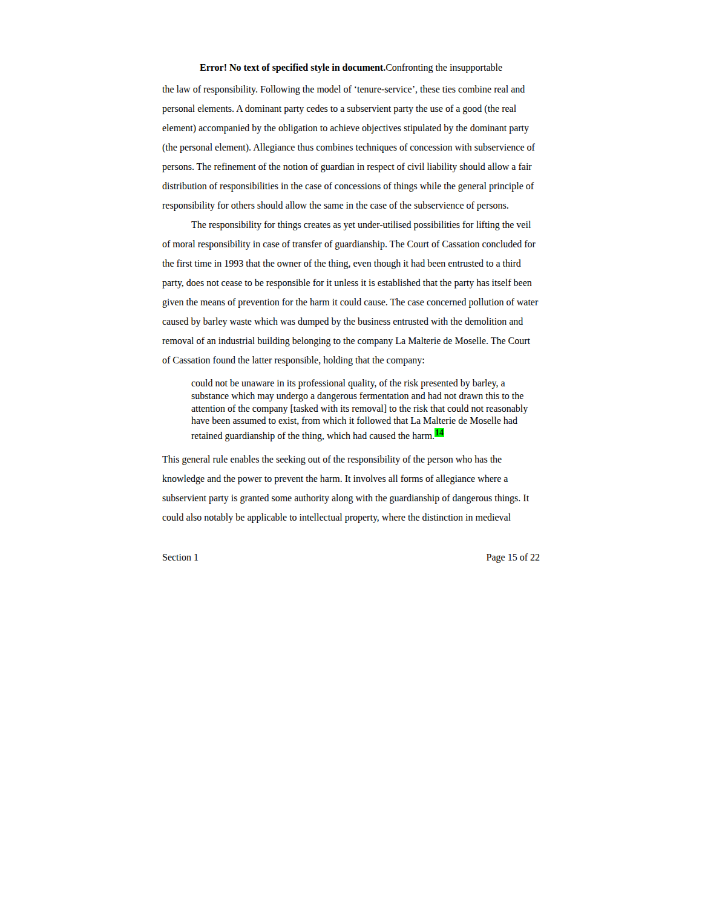Error! No text of specified style in document. Confronting the insupportable
the law of responsibility. Following the model of ‘tenure-service’, these ties combine real and personal elements. A dominant party cedes to a subservient party the use of a good (the real element) accompanied by the obligation to achieve objectives stipulated by the dominant party (the personal element). Allegiance thus combines techniques of concession with subservience of persons. The refinement of the notion of guardian in respect of civil liability should allow a fair distribution of responsibilities in the case of concessions of things while the general principle of responsibility for others should allow the same in the case of the subservience of persons.
The responsibility for things creates as yet under-utilised possibilities for lifting the veil of moral responsibility in case of transfer of guardianship. The Court of Cassation concluded for the first time in 1993 that the owner of the thing, even though it had been entrusted to a third party, does not cease to be responsible for it unless it is established that the party has itself been given the means of prevention for the harm it could cause. The case concerned pollution of water caused by barley waste which was dumped by the business entrusted with the demolition and removal of an industrial building belonging to the company La Malterie de Moselle. The Court of Cassation found the latter responsible, holding that the company:
could not be unaware in its professional quality, of the risk presented by barley, a substance which may undergo a dangerous fermentation and had not drawn this to the attention of the company [tasked with its removal] to the risk that could not reasonably have been assumed to exist, from which it followed that La Malterie de Moselle had retained guardianship of the thing, which had caused the harm.14
This general rule enables the seeking out of the responsibility of the person who has the knowledge and the power to prevent the harm. It involves all forms of allegiance where a subservient party is granted some authority along with the guardianship of dangerous things. It could also notably be applicable to intellectual property, where the distinction in medieval
Section 1 Page 15 of 22